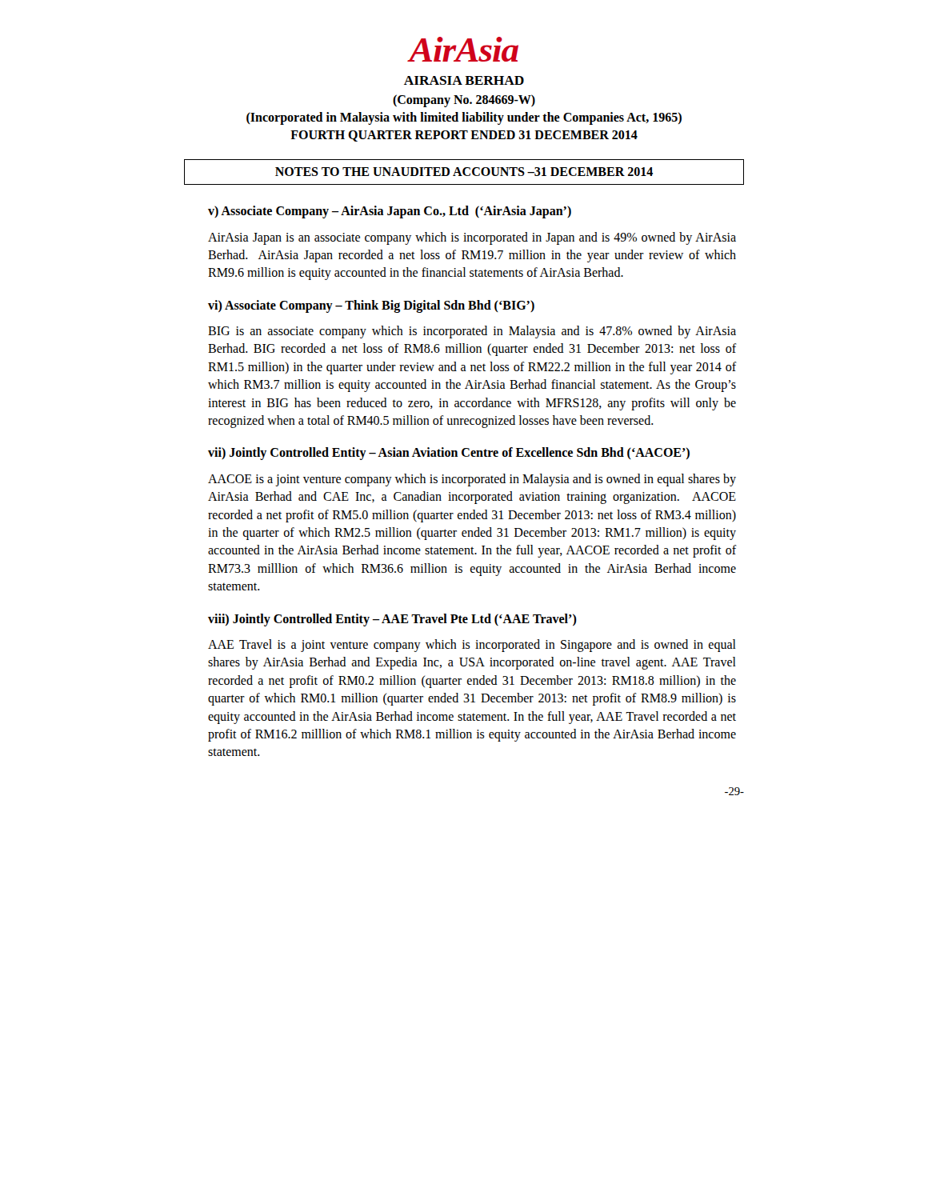AirAsia
AIRASIA BERHAD (Company No. 284669-W) (Incorporated in Malaysia with limited liability under the Companies Act, 1965) FOURTH QUARTER REPORT ENDED 31 DECEMBER 2014
NOTES TO THE UNAUDITED ACCOUNTS –31 DECEMBER 2014
v) Associate Company – AirAsia Japan Co., Ltd (‘AirAsia Japan’)
AirAsia Japan is an associate company which is incorporated in Japan and is 49% owned by AirAsia Berhad. AirAsia Japan recorded a net loss of RM19.7 million in the year under review of which RM9.6 million is equity accounted in the financial statements of AirAsia Berhad.
vi) Associate Company – Think Big Digital Sdn Bhd (‘BIG’)
BIG is an associate company which is incorporated in Malaysia and is 47.8% owned by AirAsia Berhad. BIG recorded a net loss of RM8.6 million (quarter ended 31 December 2013: net loss of RM1.5 million) in the quarter under review and a net loss of RM22.2 million in the full year 2014 of which RM3.7 million is equity accounted in the AirAsia Berhad financial statement. As the Group’s interest in BIG has been reduced to zero, in accordance with MFRS128, any profits will only be recognized when a total of RM40.5 million of unrecognized losses have been reversed.
vii) Jointly Controlled Entity – Asian Aviation Centre of Excellence Sdn Bhd (‘AACOE’)
AACOE is a joint venture company which is incorporated in Malaysia and is owned in equal shares by AirAsia Berhad and CAE Inc, a Canadian incorporated aviation training organization. AACOE recorded a net profit of RM5.0 million (quarter ended 31 December 2013: net loss of RM3.4 million) in the quarter of which RM2.5 million (quarter ended 31 December 2013: RM1.7 million) is equity accounted in the AirAsia Berhad income statement. In the full year, AACOE recorded a net profit of RM73.3 milllion of which RM36.6 million is equity accounted in the AirAsia Berhad income statement.
viii) Jointly Controlled Entity – AAE Travel Pte Ltd (‘AAE Travel’)
AAE Travel is a joint venture company which is incorporated in Singapore and is owned in equal shares by AirAsia Berhad and Expedia Inc, a USA incorporated on-line travel agent. AAE Travel recorded a net profit of RM0.2 million (quarter ended 31 December 2013: RM18.8 million) in the quarter of which RM0.1 million (quarter ended 31 December 2013: net profit of RM8.9 million) is equity accounted in the AirAsia Berhad income statement. In the full year, AAE Travel recorded a net profit of RM16.2 milllion of which RM8.1 million is equity accounted in the AirAsia Berhad income statement.
-29-